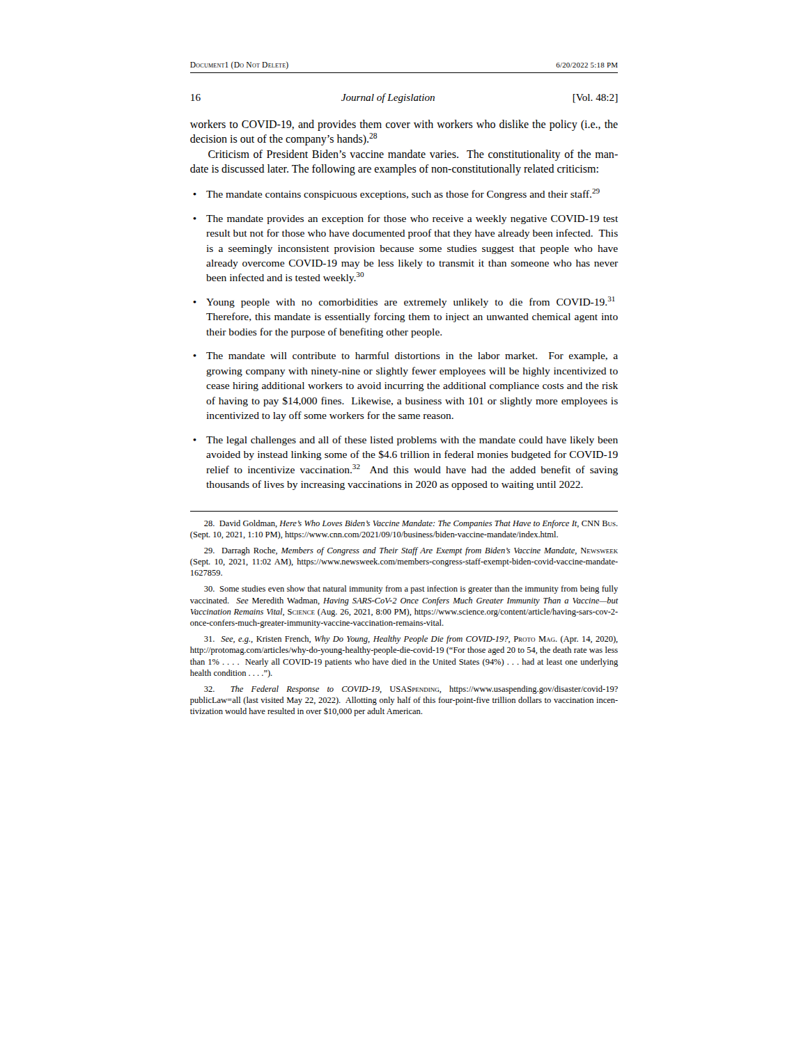Document1 (Do Not Delete) 6/20/2022 5:18 PM
16 Journal of Legislation [Vol. 48:2]
workers to COVID-19, and provides them cover with workers who dislike the policy (i.e., the decision is out of the company’s hands).28
Criticism of President Biden’s vaccine mandate varies. The constitutionality of the mandate is discussed later. The following are examples of non-constitutionally related criticism:
The mandate contains conspicuous exceptions, such as those for Congress and their staff.29
The mandate provides an exception for those who receive a weekly negative COVID-19 test result but not for those who have documented proof that they have already been infected. This is a seemingly inconsistent provision because some studies suggest that people who have already overcome COVID-19 may be less likely to transmit it than someone who has never been infected and is tested weekly.30
Young people with no comorbidities are extremely unlikely to die from COVID-19.31 Therefore, this mandate is essentially forcing them to inject an unwanted chemical agent into their bodies for the purpose of benefiting other people.
The mandate will contribute to harmful distortions in the labor market. For example, a growing company with ninety-nine or slightly fewer employees will be highly incentivized to cease hiring additional workers to avoid incurring the additional compliance costs and the risk of having to pay $14,000 fines. Likewise, a business with 101 or slightly more employees is incentivized to lay off some workers for the same reason.
The legal challenges and all of these listed problems with the mandate could have likely been avoided by instead linking some of the $4.6 trillion in federal monies budgeted for COVID-19 relief to incentivize vaccination.32 And this would have had the added benefit of saving thousands of lives by increasing vaccinations in 2020 as opposed to waiting until 2022.
28. David Goldman, Here’s Who Loves Biden’s Vaccine Mandate: The Companies That Have to Enforce It, CNN Bus. (Sept. 10, 2021, 1:10 PM), https://www.cnn.com/2021/09/10/business/biden-vaccine-mandate/index.html.
29. Darragh Roche, Members of Congress and Their Staff Are Exempt from Biden’s Vaccine Mandate, Newsweek (Sept. 10, 2021, 11:02 AM), https://www.newsweek.com/members-congress-staff-exempt-biden-covid-vaccine-mandate-1627859.
30. Some studies even show that natural immunity from a past infection is greater than the immunity from being fully vaccinated. See Meredith Wadman, Having SARS-CoV-2 Once Confers Much Greater Immunity Than a Vaccine—but Vaccination Remains Vital, Science (Aug. 26, 2021, 8:00 PM), https://www.science.org/content/article/having-sars-cov-2-once-confers-much-greater-immunity-vaccine-vaccination-remains-vital.
31. See, e.g., Kristen French, Why Do Young, Healthy People Die from COVID-19?, Proto Mag. (Apr. 14, 2020), http://protomag.com/articles/why-do-young-healthy-people-die-covid-19 (“For those aged 20 to 54, the death rate was less than 1% . . . . Nearly all COVID-19 patients who have died in the United States (94%) . . . had at least one underlying health condition . . . .”).
32. The Federal Response to COVID-19, USASpending, https://www.usaspending.gov/disaster/covid-19?publicLaw=all (last visited May 22, 2022). Allotting only half of this four-point-five trillion dollars to vaccination incentivization would have resulted in over $10,000 per adult American.